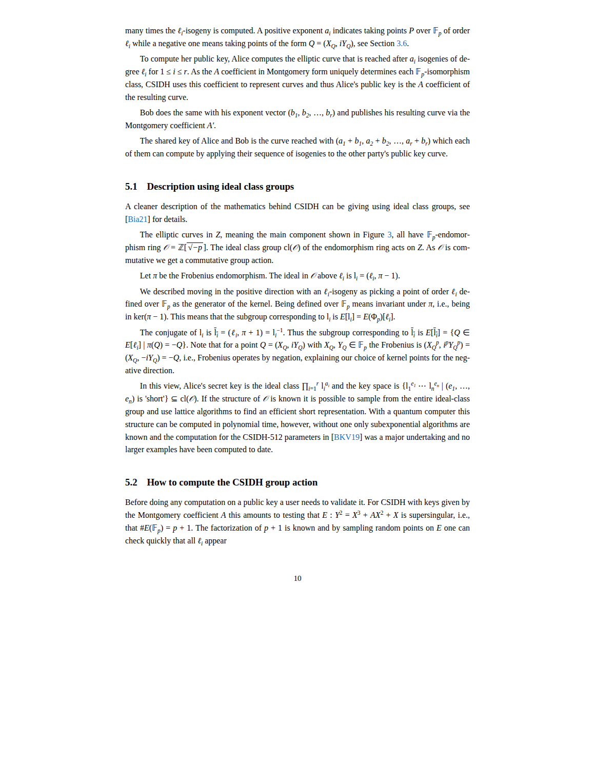many times the ℓi-isogeny is computed. A positive exponent ai indicates taking points P over 𝔽p of order ℓi while a negative one means taking points of the form Q = (XQ, iYQ), see Section 3.6.
To compute her public key, Alice computes the elliptic curve that is reached after ai isogenies of degree ℓi for 1 ≤ i ≤ r. As the A coefficient in Montgomery form uniquely determines each 𝔽p-isomorphism class, CSIDH uses this coefficient to represent curves and thus Alice's public key is the A coefficient of the resulting curve.
Bob does the same with his exponent vector (b1, b2, …, br) and publishes his resulting curve via the Montgomery coefficient A′.
The shared key of Alice and Bob is the curve reached with (a1 + b1, a2 + b2, …, ar + br) which each of them can compute by applying their sequence of isogenies to the other party's public key curve.
5.1 Description using ideal class groups
A cleaner description of the mathematics behind CSIDH can be giving using ideal class groups, see [Bia21] for details.
The elliptic curves in Z, meaning the main component shown in Figure 3, all have 𝔽p-endomorphism ring 𝒪 = ℤ[√−p]. The ideal class group cl(𝒪) of the endomorphism ring acts on Z. As 𝒪 is commutative we get a commutative group action.
Let π be the Frobenius endomorphism. The ideal in 𝒪 above ℓi is li = (ℓi, π − 1).
We described moving in the positive direction with an ℓi-isogeny as picking a point of order ℓi defined over 𝔽p as the generator of the kernel. Being defined over 𝔽p means invariant under π, i.e., being in ker(π − 1). This means that the subgroup corresponding to li is E[li] = E(Φp)[ℓi].
The conjugate of li is li = (ℓi, π + 1) = li−1. Thus the subgroup corresponding to li is E[li] = {Q ∈ E[ℓi] | π(Q) = −Q}. Note that for a point Q = (XQ, iYQ) with XQ, YQ ∈ 𝔽p the Frobenius is (XQp, ipYQp) = (XQ, −iYQ) = −Q, i.e., Frobenius operates by negation, explaining our choice of kernel points for the negative direction.
In this view, Alice's secret key is the ideal class ∏i=1r liai and the key space is {l1e1 ⋯ lnen | (e1, …, en) is 'short'} ⊆ cl(𝒪). If the structure of 𝒪 is known it is possible to sample from the entire ideal-class group and use lattice algorithms to find an efficient short representation. With a quantum computer this structure can be computed in polynomial time, however, without one only subexponential algorithms are known and the computation for the CSIDH-512 parameters in [BKV19] was a major undertaking and no larger examples have been computed to date.
5.2 How to compute the CSIDH group action
Before doing any computation on a public key a user needs to validate it. For CSIDH with keys given by the Montgomery coefficient A this amounts to testing that E : Y2 = X3 + AX2 + X is supersingular, i.e., that #E(𝔽p) = p + 1. The factorization of p + 1 is known and by sampling random points on E one can check quickly that all ℓi appear
10